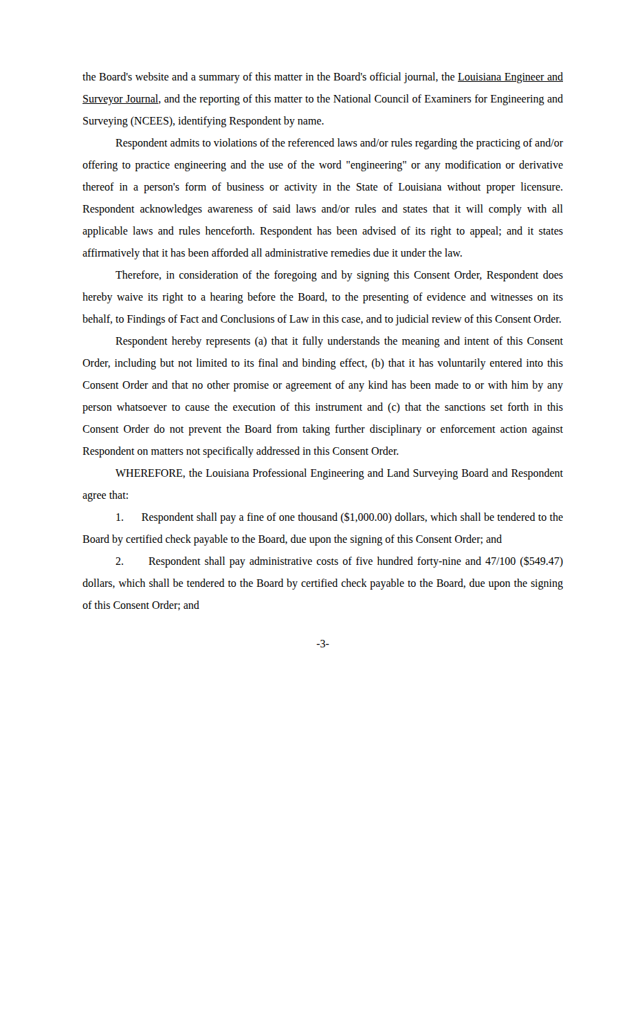the Board's website and a summary of this matter in the Board's official journal, the Louisiana Engineer and Surveyor Journal, and the reporting of this matter to the National Council of Examiners for Engineering and Surveying (NCEES), identifying Respondent by name.
Respondent admits to violations of the referenced laws and/or rules regarding the practicing of and/or offering to practice engineering and the use of the word "engineering" or any modification or derivative thereof in a person's form of business or activity in the State of Louisiana without proper licensure. Respondent acknowledges awareness of said laws and/or rules and states that it will comply with all applicable laws and rules henceforth. Respondent has been advised of its right to appeal; and it states affirmatively that it has been afforded all administrative remedies due it under the law.
Therefore, in consideration of the foregoing and by signing this Consent Order, Respondent does hereby waive its right to a hearing before the Board, to the presenting of evidence and witnesses on its behalf, to Findings of Fact and Conclusions of Law in this case, and to judicial review of this Consent Order.
Respondent hereby represents (a) that it fully understands the meaning and intent of this Consent Order, including but not limited to its final and binding effect, (b) that it has voluntarily entered into this Consent Order and that no other promise or agreement of any kind has been made to or with him by any person whatsoever to cause the execution of this instrument and (c) that the sanctions set forth in this Consent Order do not prevent the Board from taking further disciplinary or enforcement action against Respondent on matters not specifically addressed in this Consent Order.
WHEREFORE, the Louisiana Professional Engineering and Land Surveying Board and Respondent agree that:
1. Respondent shall pay a fine of one thousand ($1,000.00) dollars, which shall be tendered to the Board by certified check payable to the Board, due upon the signing of this Consent Order; and
2. Respondent shall pay administrative costs of five hundred forty-nine and 47/100 ($549.47) dollars, which shall be tendered to the Board by certified check payable to the Board, due upon the signing of this Consent Order; and
-3-